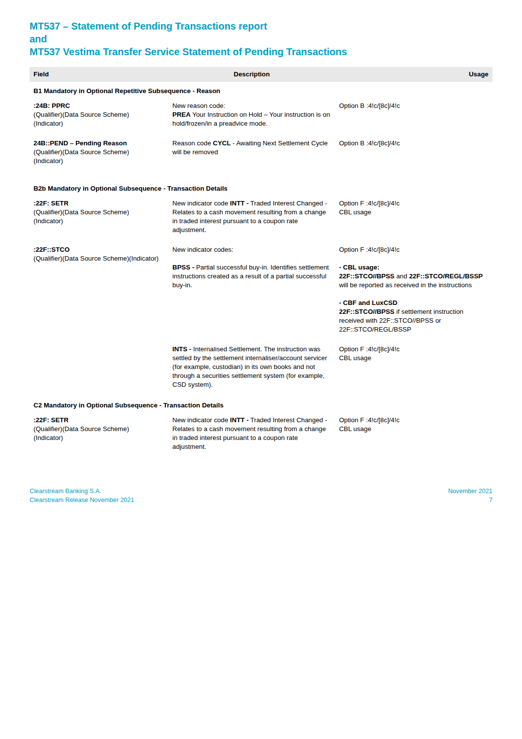MT537 – Statement of Pending Transactions report and MT537 Vestima Transfer Service Statement of Pending Transactions
| Field | Description | Usage |
| --- | --- | --- |
| B1 Mandatory in Optional Repetitive Subsequence - Reason |
| :24B: PPRC (Qualifier)(Data Source Scheme) (Indicator) | New reason code: PREA Your Instruction on Hold – Your instruction is on hold/frozen/in a preadvice mode. | Option B :4!c/[8c]/4!c |
| 24B::PEND – Pending Reason (Qualifier)(Data Source Scheme) (Indicator) | Reason code CYCL - Awaiting Next Settlement Cycle will be removed | Option B :4!c/[8c]/4!c |
| B2b Mandatory in Optional Subsequence - Transaction Details |
| :22F: SETR (Qualifier)(Data Source Scheme) (Indicator) | New indicator code INTT - Traded Interest Changed - Relates to a cash movement resulting from a change in traded interest pursuant to a coupon rate adjustment. | Option F :4!c/[8c]/4!c CBL usage |
| :22F::STCO (Qualifier)(Data Source Scheme)(Indicator) | New indicator codes: BPSS - Partial successful buy-in. Identifies settlement instructions created as a result of a partial successful buy-in. | Option F :4!c/[8c]/4!c - CBL usage: 22F::STCO//BPSS and 22F::STCO/REGL/BSSP will be reported as received in the instructions - CBF and LuxCSD 22F::STCO//BPSS if settlement instruction received with 22F::STCO//BPSS or 22F::STCO/REGL/BSSP |
| | INTS - Internalised Settlement. The instruction was settled by the settlement internaliser/account servicer (for example, custodian) in its own books and not through a securities settlement system (for example, CSD system). | Option F :4!c/[8c]/4!c CBL usage |
| C2 Mandatory in Optional Subsequence - Transaction Details |
| :22F: SETR (Qualifier)(Data Source Scheme) (Indicator) | New indicator code INTT - Traded Interest Changed - Relates to a cash movement resulting from a change in traded interest pursuant to a coupon rate adjustment. | Option F :4!c/[8c]/4!c CBL usage |
Clearstream Banking S.A.
Clearstream Release November 2021
November 2021
7